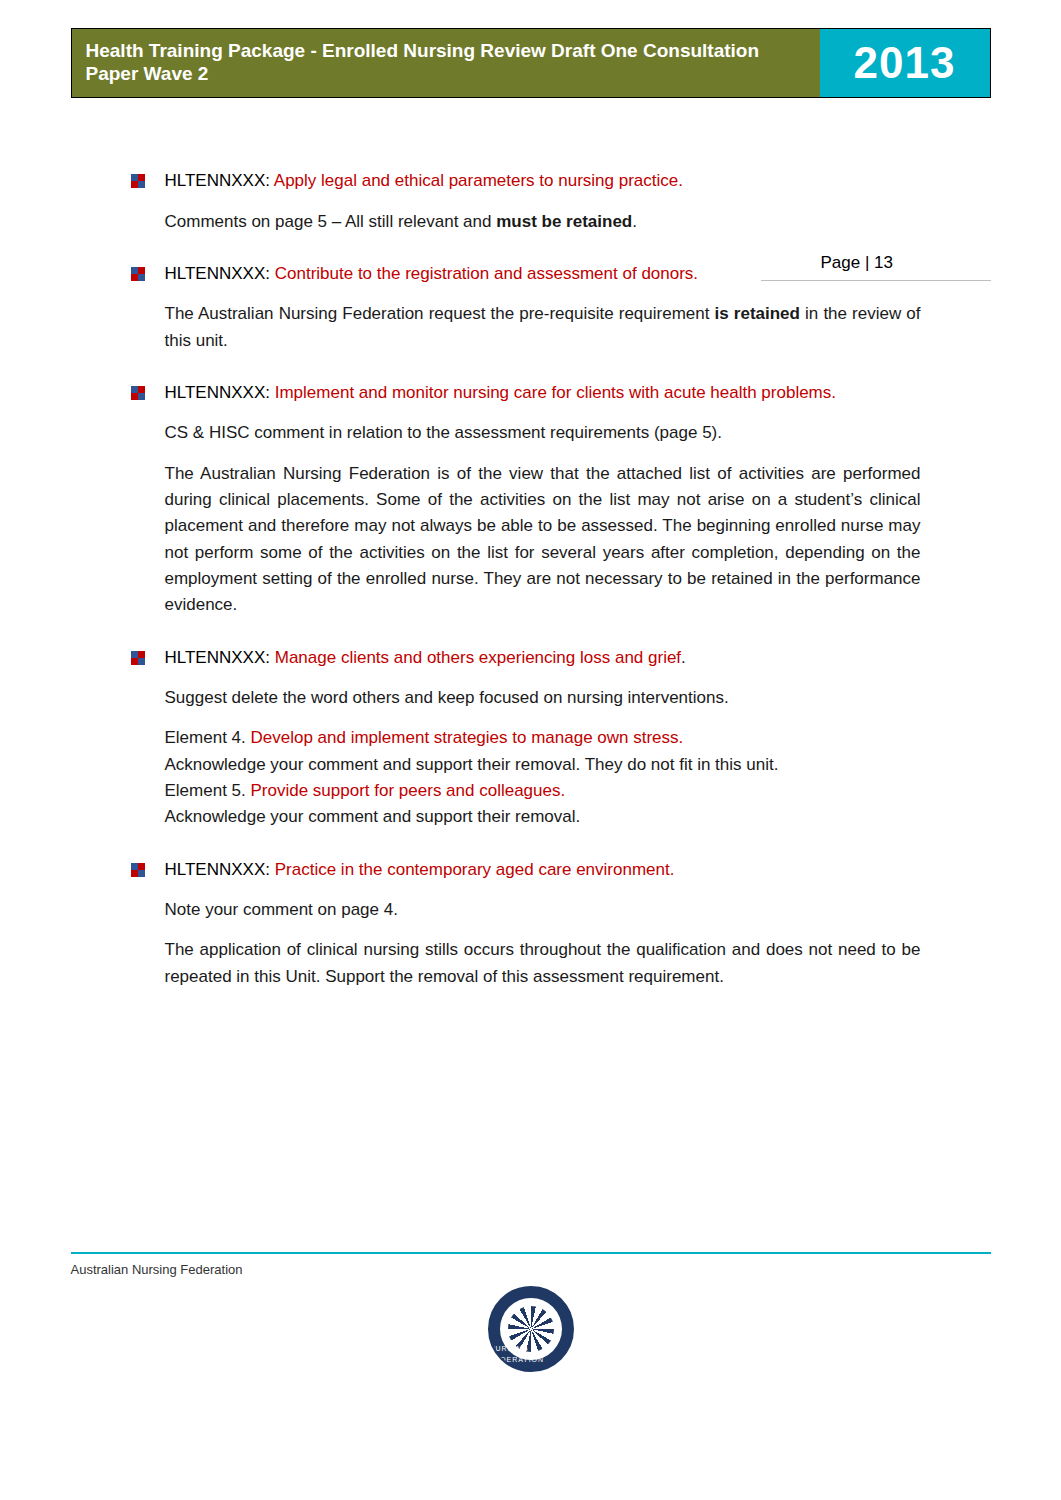Health Training Package - Enrolled Nursing Review Draft One Consultation Paper Wave 2
2013
Page | 13
HLTENNXXX: Apply legal and ethical parameters to nursing practice.
Comments on page 5 – All still relevant and must be retained.
HLTENNXXX: Contribute to the registration and assessment of donors.
The Australian Nursing Federation request the pre-requisite requirement is retained in the review of this unit.
HLTENNXXX: Implement and monitor nursing care for clients with acute health problems.
CS & HISC comment in relation to the assessment requirements (page 5).
The Australian Nursing Federation is of the view that the attached list of activities are performed during clinical placements. Some of the activities on the list may not arise on a student’s clinical placement and therefore may not always be able to be assessed. The beginning enrolled nurse may not perform some of the activities on the list for several years after completion, depending on the employment setting of the enrolled nurse. They are not necessary to be retained in the performance evidence.
HLTENNXXX: Manage clients and others experiencing loss and grief.
Suggest delete the word others and keep focused on nursing interventions.
Element 4. Develop and implement strategies to manage own stress.
Acknowledge your comment and support their removal. They do not fit in this unit.
Element 5. Provide support for peers and colleagues.
Acknowledge your comment and support their removal.
HLTENNXXX: Practice in the contemporary aged care environment.
Note your comment on page 4.
The application of clinical nursing stills occurs throughout the qualification and does not need to be repeated in this Unit. Support the removal of this assessment requirement.
Australian Nursing Federation
Nursing Federation